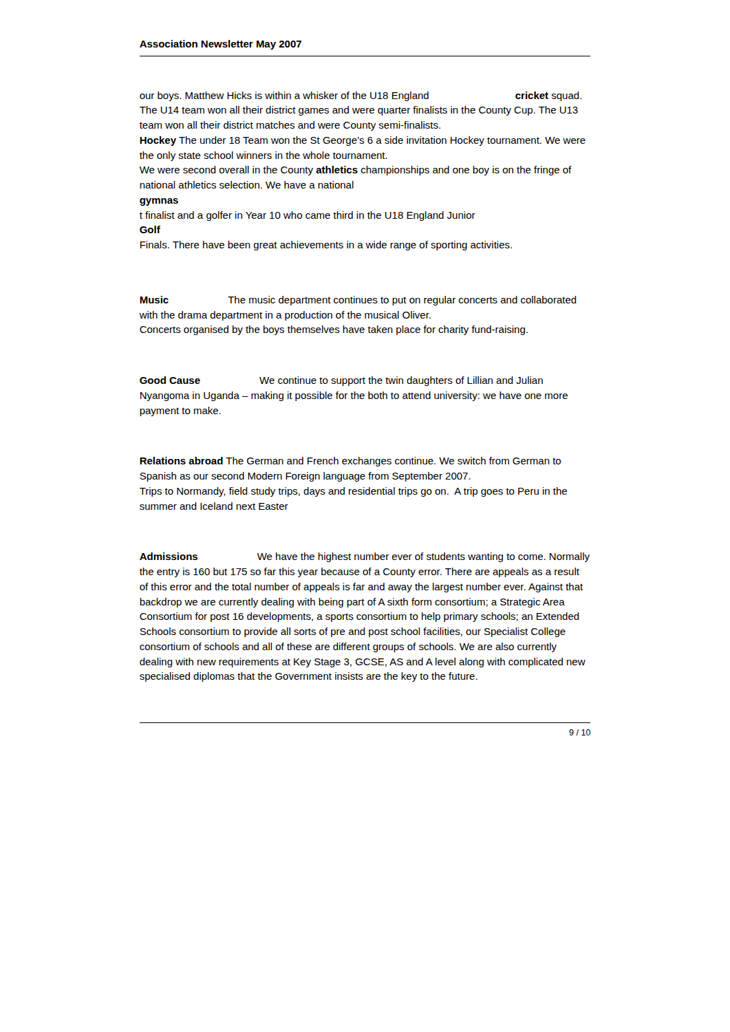Association Newsletter May 2007
our boys. Matthew Hicks is within a whisker of the U18 England cricket squad. The U14 team won all their district games and were quarter finalists in the County Cup. The U13 team won all their district matches and were County semi-finalists.
Hockey The under 18 Team won the St George’s 6 a side invitation Hockey tournament. We were the only state school winners in the whole tournament.
We were second overall in the County athletics championships and one boy is on the fringe of national athletics selection. We have a national
gymnas
t finalist and a golfer in Year 10 who came third in the U18 England Junior
Golf
Finals. There have been great achievements in a wide range of sporting activities.
Music The music department continues to put on regular concerts and collaborated with the drama department in a production of the musical Oliver.
Concerts organised by the boys themselves have taken place for charity fund-raising.
Good Cause We continue to support the twin daughters of Lillian and Julian Nyangoma in Uganda – making it possible for the both to attend university: we have one more payment to make.
Relations abroad The German and French exchanges continue. We switch from German to Spanish as our second Modern Foreign language from September 2007.
Trips to Normandy, field study trips, days and residential trips go on. A trip goes to Peru in the summer and Iceland next Easter
Admissions We have the highest number ever of students wanting to come. Normally the entry is 160 but 175 so far this year because of a County error. There are appeals as a result of this error and the total number of appeals is far and away the largest number ever. Against that backdrop we are currently dealing with being part of A sixth form consortium; a Strategic Area Consortium for post 16 developments, a sports consortium to help primary schools; an Extended Schools consortium to provide all sorts of pre and post school facilities, our Specialist College consortium of schools and all of these are different groups of schools. We are also currently dealing with new requirements at Key Stage 3, GCSE, AS and A level along with complicated new specialised diplomas that the Government insists are the key to the future.
9 / 10